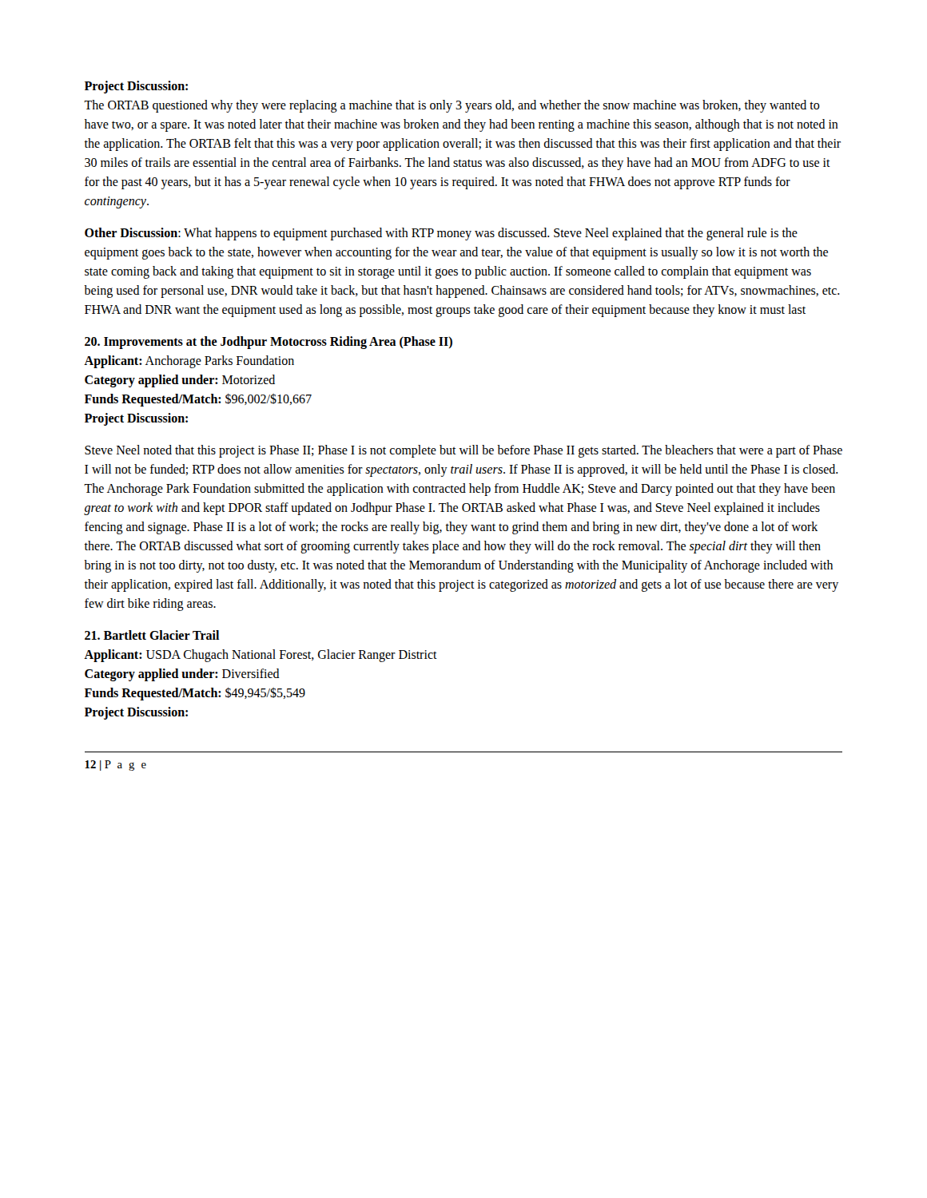Project Discussion:
The ORTAB questioned why they were replacing a machine that is only 3 years old, and whether the snow machine was broken, they wanted to have two, or a spare. It was noted later that their machine was broken and they had been renting a machine this season, although that is not noted in the application. The ORTAB felt that this was a very poor application overall; it was then discussed that this was their first application and that their 30 miles of trails are essential in the central area of Fairbanks. The land status was also discussed, as they have had an MOU from ADFG to use it for the past 40 years, but it has a 5-year renewal cycle when 10 years is required. It was noted that FHWA does not approve RTP funds for contingency.
Other Discussion: What happens to equipment purchased with RTP money was discussed. Steve Neel explained that the general rule is the equipment goes back to the state, however when accounting for the wear and tear, the value of that equipment is usually so low it is not worth the state coming back and taking that equipment to sit in storage until it goes to public auction. If someone called to complain that equipment was being used for personal use, DNR would take it back, but that hasn't happened. Chainsaws are considered hand tools; for ATVs, snowmachines, etc. FHWA and DNR want the equipment used as long as possible, most groups take good care of their equipment because they know it must last
20. Improvements at the Jodhpur Motocross Riding Area (Phase II)
Applicant: Anchorage Parks Foundation
Category applied under: Motorized
Funds Requested/Match: $96,002/$10,667
Project Discussion:
Steve Neel noted that this project is Phase II; Phase I is not complete but will be before Phase II gets started. The bleachers that were a part of Phase I will not be funded; RTP does not allow amenities for spectators, only trail users. If Phase II is approved, it will be held until the Phase I is closed. The Anchorage Park Foundation submitted the application with contracted help from Huddle AK; Steve and Darcy pointed out that they have been great to work with and kept DPOR staff updated on Jodhpur Phase I. The ORTAB asked what Phase I was, and Steve Neel explained it includes fencing and signage. Phase II is a lot of work; the rocks are really big, they want to grind them and bring in new dirt, they've done a lot of work there. The ORTAB discussed what sort of grooming currently takes place and how they will do the rock removal. The special dirt they will then bring in is not too dirty, not too dusty, etc. It was noted that the Memorandum of Understanding with the Municipality of Anchorage included with their application, expired last fall. Additionally, it was noted that this project is categorized as motorized and gets a lot of use because there are very few dirt bike riding areas.
21. Bartlett Glacier Trail
Applicant: USDA Chugach National Forest, Glacier Ranger District
Category applied under: Diversified
Funds Requested/Match: $49,945/$5,549
Project Discussion:
12 | P a g e